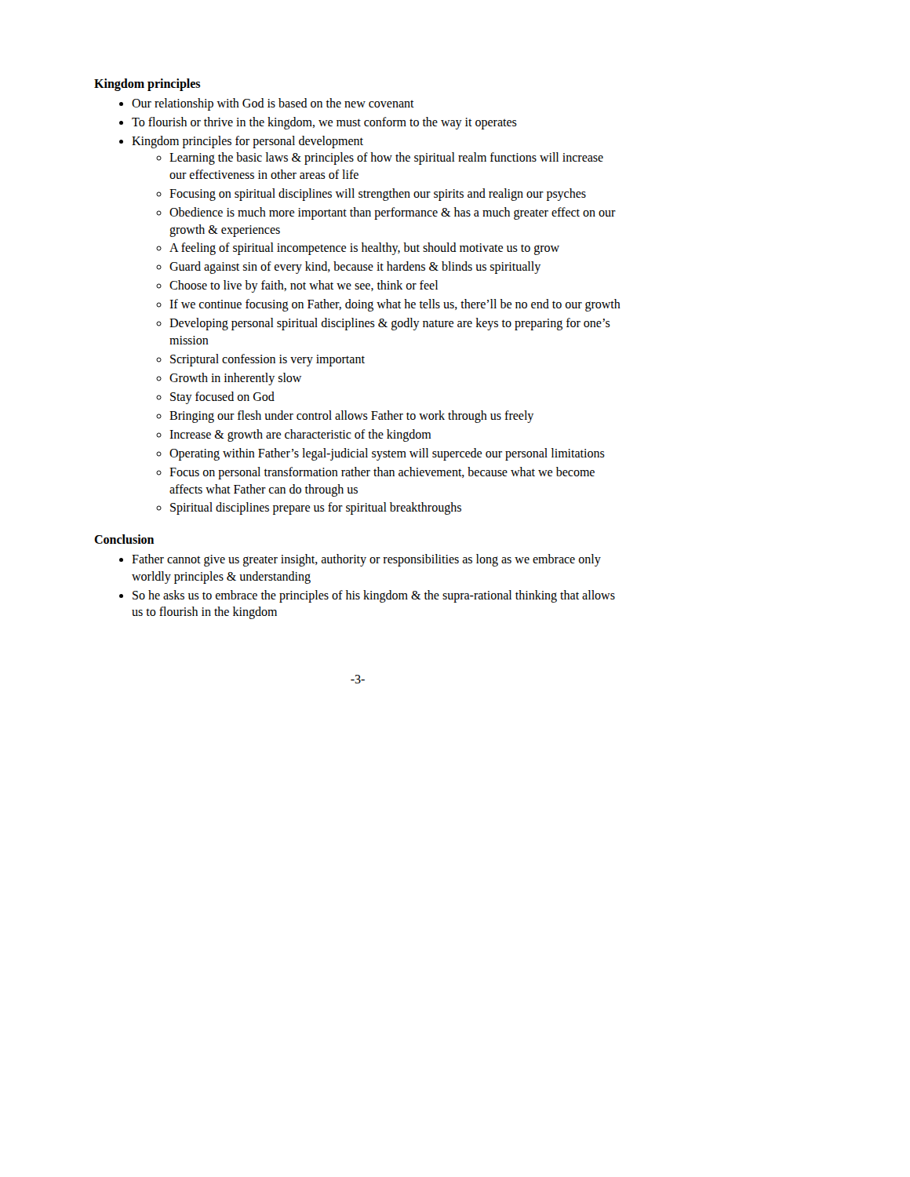Kingdom principles
Our relationship with God is based on the new covenant
To flourish or thrive in the kingdom, we must conform to the way it operates
Kingdom principles for personal development
Learning the basic laws & principles of how the spiritual realm functions will increase our effectiveness in other areas of life
Focusing on spiritual disciplines will strengthen our spirits and realign our psyches
Obedience is much more important than performance & has a much greater effect on our growth & experiences
A feeling of spiritual incompetence is healthy, but should motivate us to grow
Guard against sin of every kind, because it hardens & blinds us spiritually
Choose to live by faith, not what we see, think or feel
If we continue focusing on Father, doing what he tells us, there’ll be no end to our growth
Developing personal spiritual disciplines & godly nature are keys to preparing for one’s mission
Scriptural confession is very important
Growth in inherently slow
Stay focused on God
Bringing our flesh under control allows Father to work through us freely
Increase & growth are characteristic of the kingdom
Operating within Father’s legal-judicial system will supercede our personal limitations
Focus on personal transformation rather than achievement, because what we become affects what Father can do through us
Spiritual disciplines prepare us for spiritual breakthroughs
Conclusion
Father cannot give us greater insight, authority or responsibilities as long as we embrace only worldly principles & understanding
So he asks us to embrace the principles of his kingdom & the supra-rational thinking that allows us to flourish in the kingdom
-3-